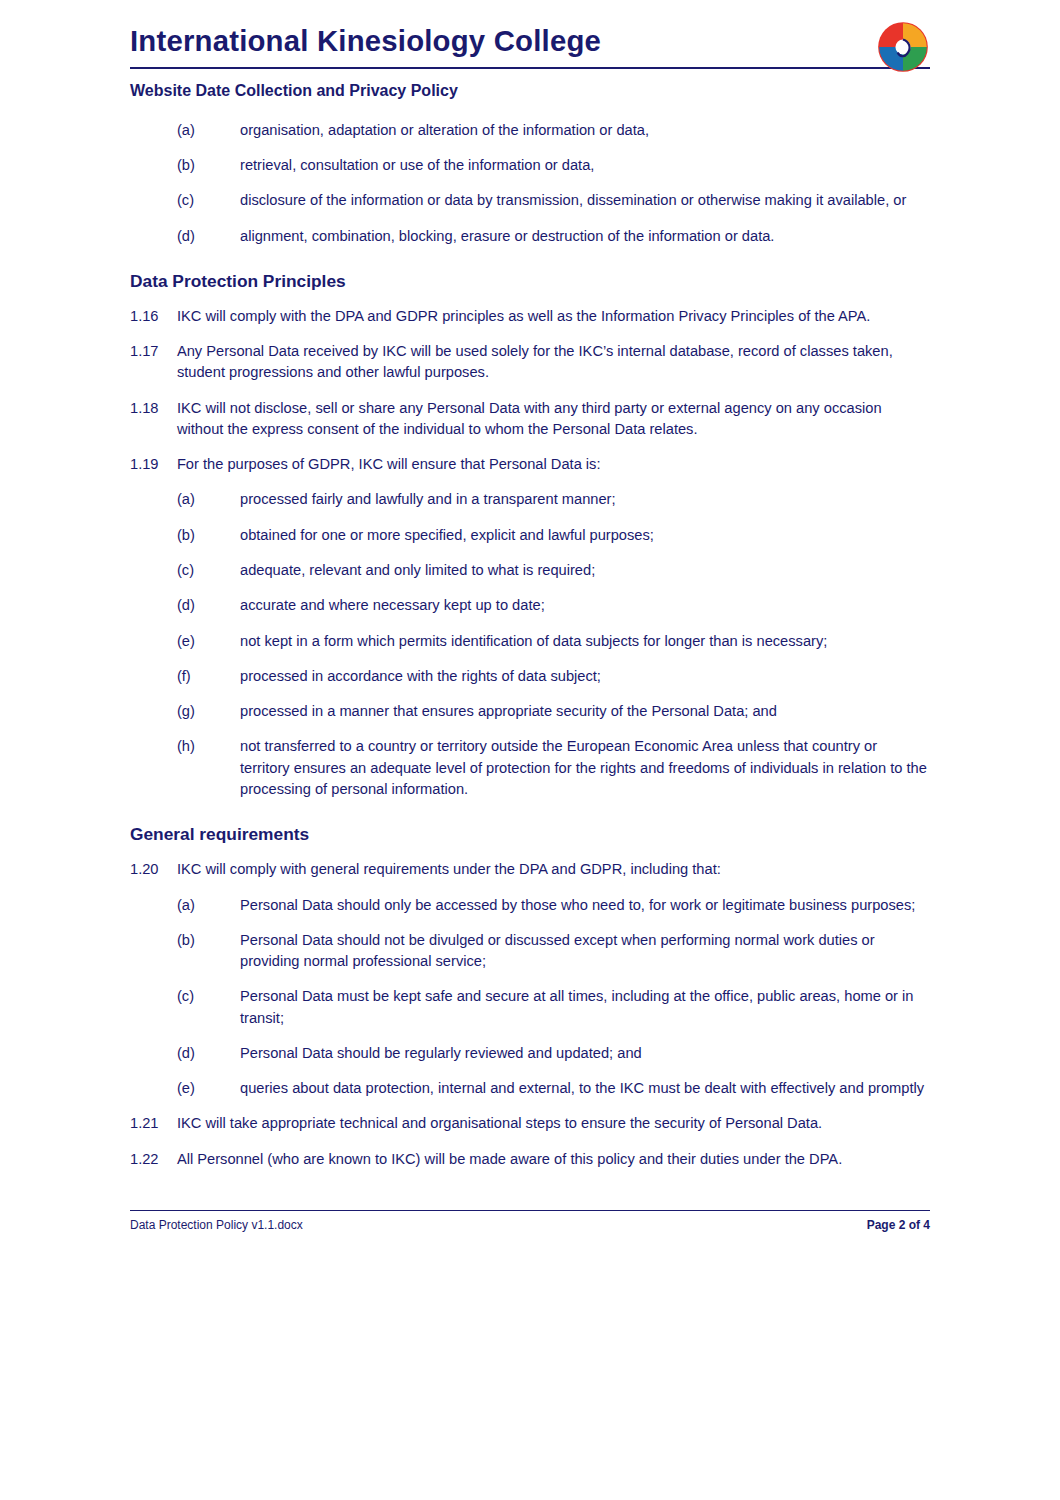International Kinesiology College
Website Date Collection and Privacy Policy
(a) organisation, adaptation or alteration of the information or data,
(b) retrieval, consultation or use of the information or data,
(c) disclosure of the information or data by transmission, dissemination or otherwise making it available, or
(d) alignment, combination, blocking, erasure or destruction of the information or data.
Data Protection Principles
1.16 IKC will comply with the DPA and GDPR principles as well as the Information Privacy Principles of the APA.
1.17 Any Personal Data received by IKC will be used solely for the IKC’s internal database, record of classes taken, student progressions and other lawful purposes.
1.18 IKC will not disclose, sell or share any Personal Data with any third party or external agency on any occasion without the express consent of the individual to whom the Personal Data relates.
1.19 For the purposes of GDPR, IKC will ensure that Personal Data is:
(a) processed fairly and lawfully and in a transparent manner;
(b) obtained for one or more specified, explicit and lawful purposes;
(c) adequate, relevant and only limited to what is required;
(d) accurate and where necessary kept up to date;
(e) not kept in a form which permits identification of data subjects for longer than is necessary;
(f) processed in accordance with the rights of data subject;
(g) processed in a manner that ensures appropriate security of the Personal Data; and
(h) not transferred to a country or territory outside the European Economic Area unless that country or territory ensures an adequate level of protection for the rights and freedoms of individuals in relation to the processing of personal information.
General requirements
1.20 IKC will comply with general requirements under the DPA and GDPR, including that:
(a) Personal Data should only be accessed by those who need to, for work or legitimate business purposes;
(b) Personal Data should not be divulged or discussed except when performing normal work duties or providing normal professional service;
(c) Personal Data must be kept safe and secure at all times, including at the office, public areas, home or in transit;
(d) Personal Data should be regularly reviewed and updated; and
(e) queries about data protection, internal and external, to the IKC must be dealt with effectively and promptly
1.21 IKC will take appropriate technical and organisational steps to ensure the security of Personal Data.
1.22 All Personnel (who are known to IKC) will be made aware of this policy and their duties under the DPA.
Data Protection Policy v1.1.docx Page 2 of 4